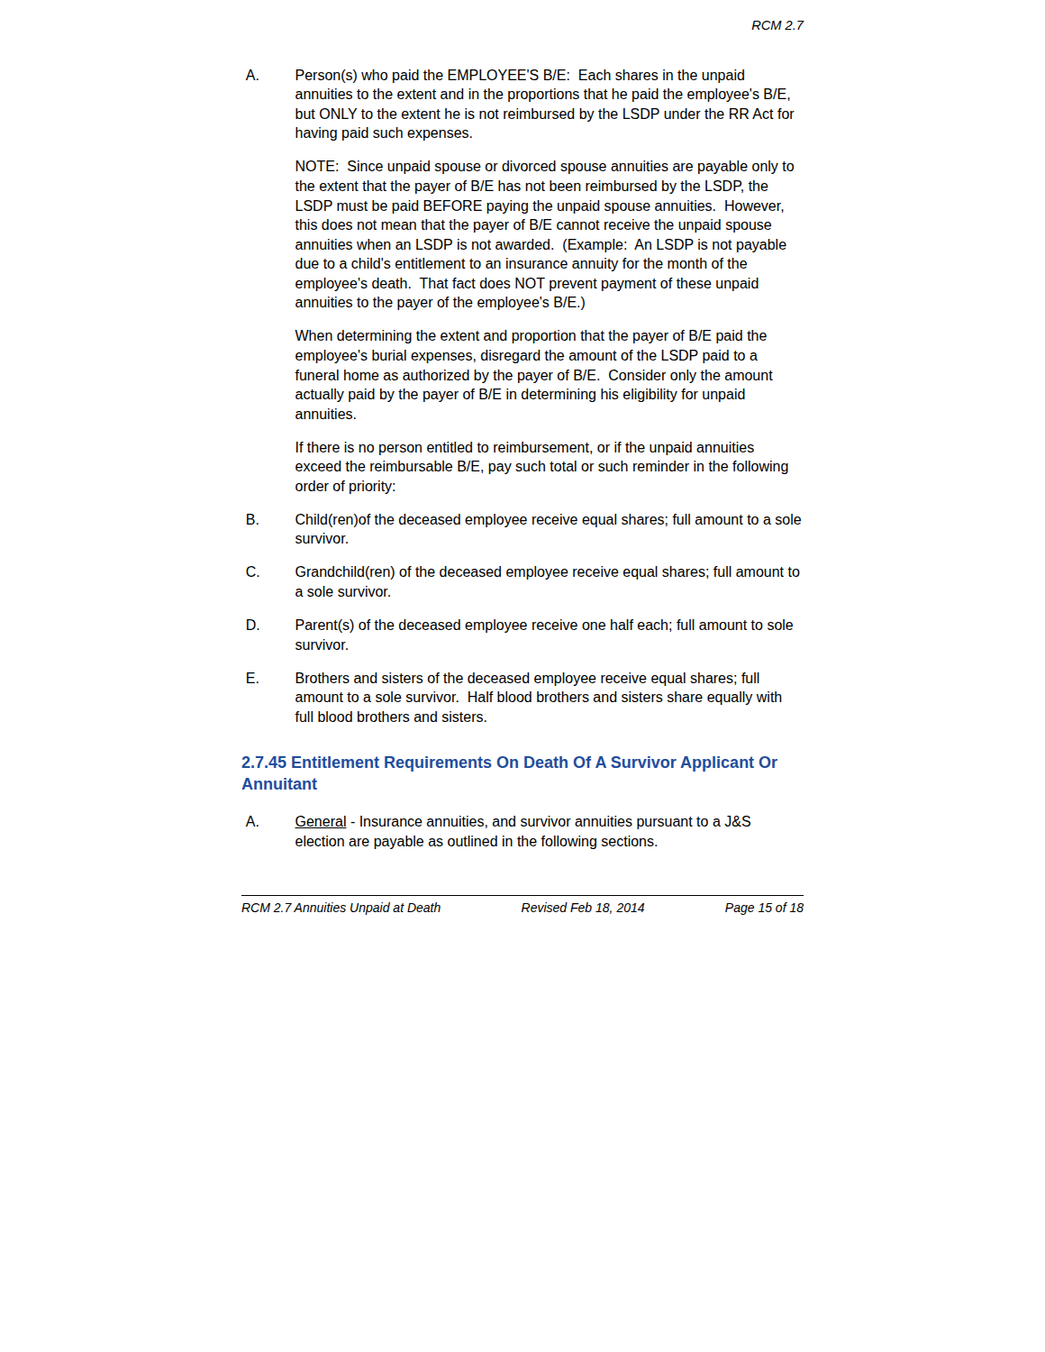RCM 2.7
A.
Person(s) who paid the EMPLOYEE'S B/E: Each shares in the unpaid annuities to the extent and in the proportions that he paid the employee's B/E, but ONLY to the extent he is not reimbursed by the LSDP under the RR Act for having paid such expenses.
NOTE: Since unpaid spouse or divorced spouse annuities are payable only to the extent that the payer of B/E has not been reimbursed by the LSDP, the LSDP must be paid BEFORE paying the unpaid spouse annuities. However, this does not mean that the payer of B/E cannot receive the unpaid spouse annuities when an LSDP is not awarded. (Example: An LSDP is not payable due to a child's entitlement to an insurance annuity for the month of the employee's death. That fact does NOT prevent payment of these unpaid annuities to the payer of the employee's B/E.)
When determining the extent and proportion that the payer of B/E paid the employee's burial expenses, disregard the amount of the LSDP paid to a funeral home as authorized by the payer of B/E. Consider only the amount actually paid by the payer of B/E in determining his eligibility for unpaid annuities.
If there is no person entitled to reimbursement, or if the unpaid annuities exceed the reimbursable B/E, pay such total or such reminder in the following order of priority:
B.
Child(ren)of the deceased employee receive equal shares; full amount to a sole survivor.
C.
Grandchild(ren) of the deceased employee receive equal shares; full amount to a sole survivor.
D.
Parent(s) of the deceased employee receive one half each; full amount to sole survivor.
E.
Brothers and sisters of the deceased employee receive equal shares; full amount to a sole survivor. Half blood brothers and sisters share equally with full blood brothers and sisters.
2.7.45 Entitlement Requirements On Death Of A Survivor Applicant Or Annuitant
A.
General - Insurance annuities, and survivor annuities pursuant to a J&S election are payable as outlined in the following sections.
RCM 2.7 Annuities Unpaid at Death
Revised Feb 18, 2014
Page 15 of 18